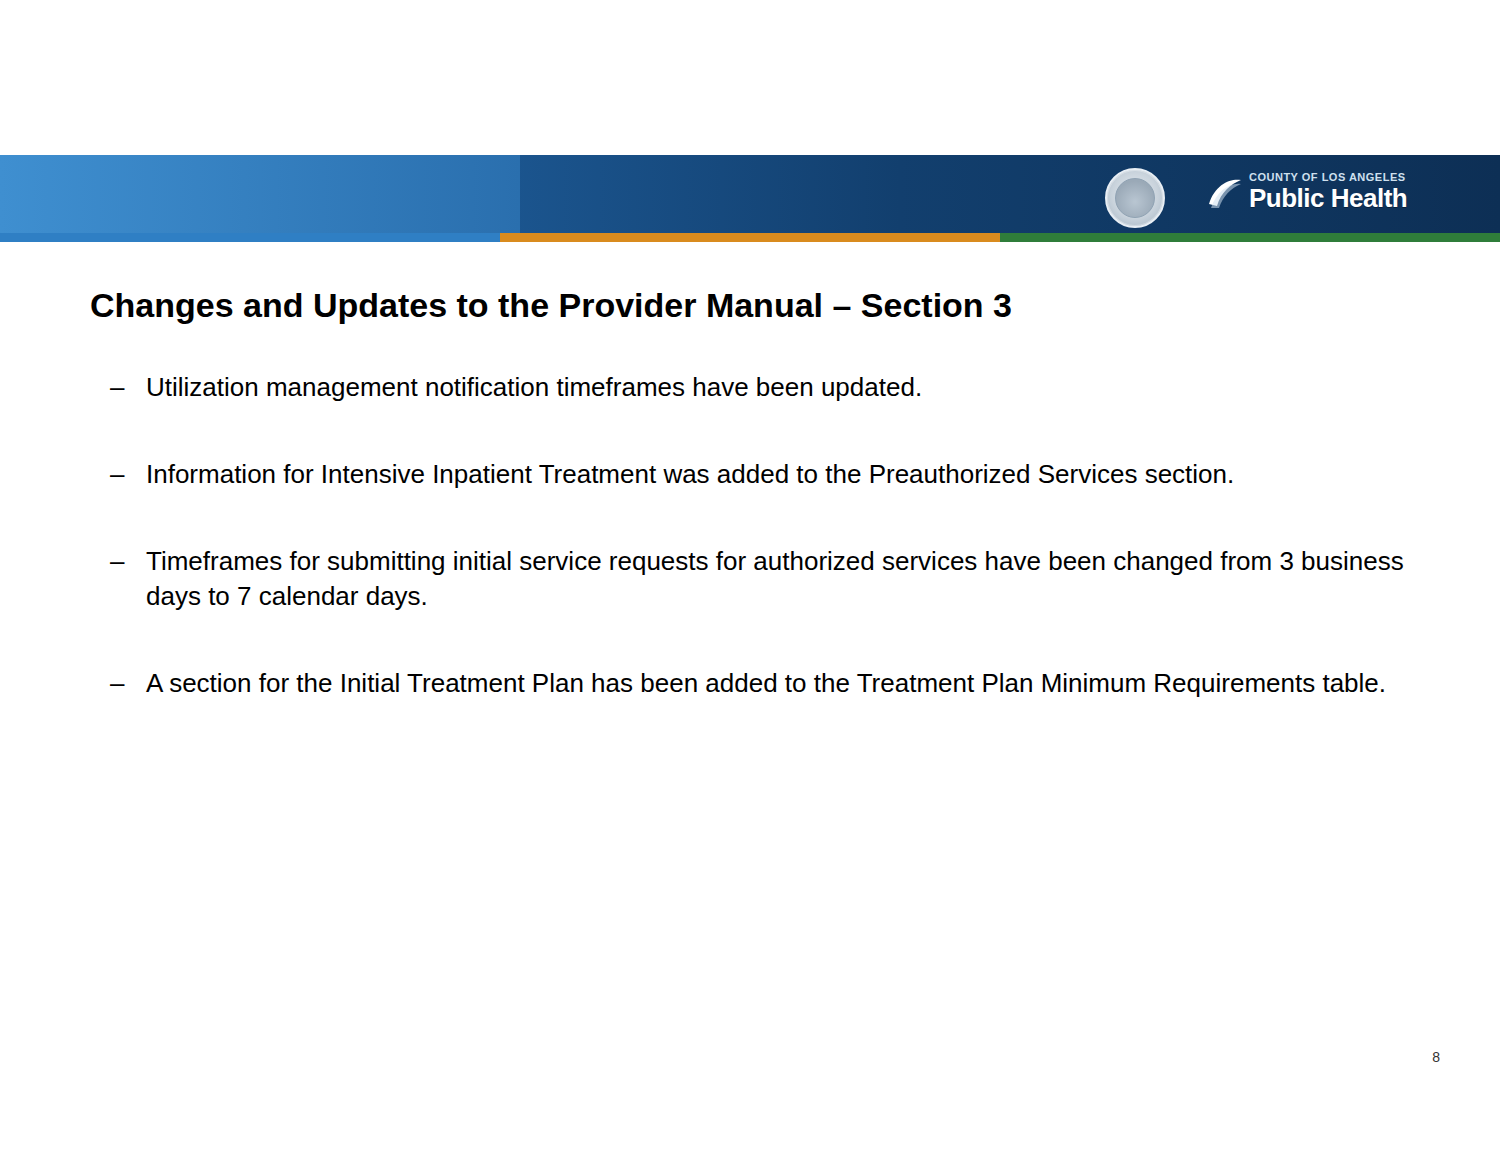County of Los Angeles
Public Health
Changes and Updates to the Provider Manual – Section 3
Utilization management notification timeframes have been updated.
Information for Intensive Inpatient Treatment was added to the Preauthorized Services section.
Timeframes for submitting initial service requests for authorized services have been changed from 3 business days to 7 calendar days.
A section for the Initial Treatment Plan has been added to the Treatment Plan Minimum Requirements table.
8